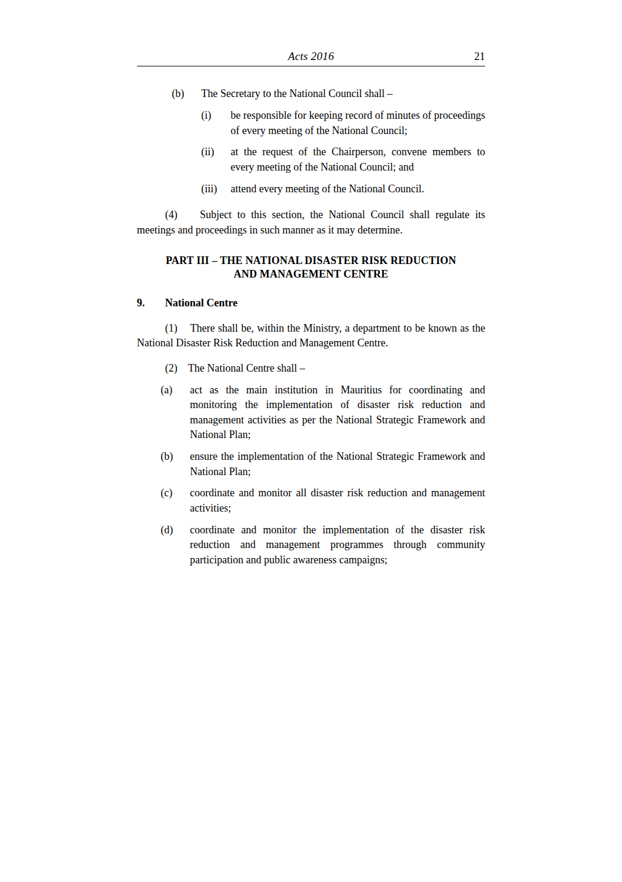Acts 2016 21
| | (b) | The Secretary to the National Council shall – |
| | (i) | be responsible for keeping record of minutes of proceedings of every meeting of the National Council; |
| | (ii) | at the request of the Chairperson, convene members to every meeting of the National Council; and |
| | (iii) | attend every meeting of the National Council. |
(4) Subject to this section, the National Council shall regulate its meetings and proceedings in such manner as it may determine.
PART III – THE NATIONAL DISASTER RISK REDUCTIONAND MANAGEMENT CENTRE
9. National Centre
(1) There shall be, within the Ministry, a department to be known as the National Disaster Risk Reduction and Management Centre.
(2) The National Centre shall –
| | (a) | act as the main institution in Mauritius for coordinating and monitoring the implementation of disaster risk reduction and management activities as per the National Strategic Framework and National Plan; |
| | (b) | ensure the implementation of the National Strategic Framework and National Plan; |
| | (c) | coordinate and monitor all disaster risk reduction and management activities; |
| | (d) | coordinate and monitor the implementation of the disaster risk reduction and management programmes through community participation and public awareness campaigns; |